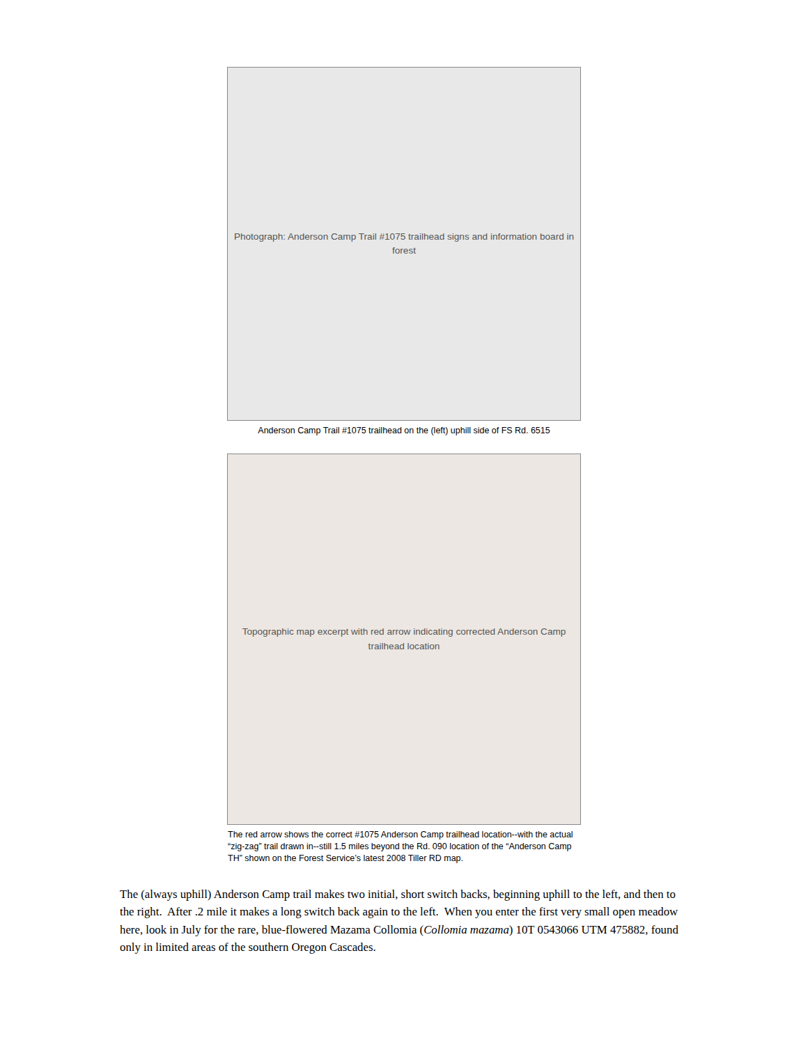Photograph: Anderson Camp Trail #1075 trailhead signs and information board in forest
Anderson Camp Trail #1075 trailhead on the (left) uphill side of FS Rd. 6515
Topographic map excerpt with red arrow indicating corrected Anderson Camp trailhead location
The red arrow shows the correct #1075 Anderson Camp trailhead location--with the actual “zig-zag” trail drawn in--still 1.5 miles beyond the Rd. 090 location of the “Anderson Camp TH” shown on the Forest Service’s latest 2008 Tiller RD map.
The (always uphill) Anderson Camp trail makes two initial, short switch backs, beginning uphill to the left, and then to the right. After .2 mile it makes a long switch back again to the left. When you enter the first very small open meadow here, look in July for the rare, blue-flowered Mazama Collomia (Collomia mazama) 10T 0543066 UTM 475882, found only in limited areas of the southern Oregon Cascades.